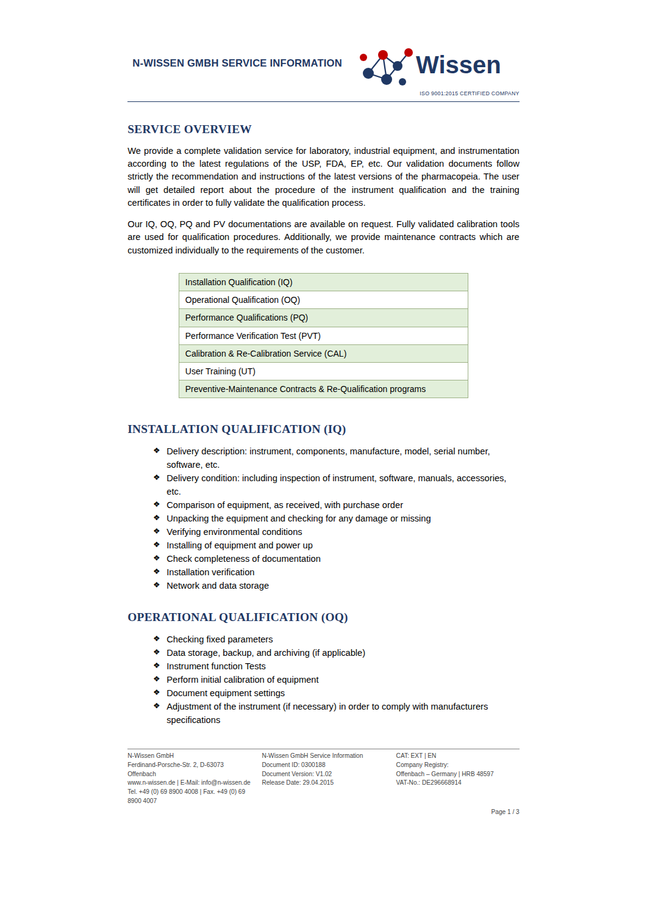N-WISSEN GMBH SERVICE INFORMATION
Wissen
ISO 9001:2015 CERTIFIED COMPANY
SERVICE OVERVIEW
We provide a complete validation service for laboratory, industrial equipment, and instrumentation according to the latest regulations of the USP, FDA, EP, etc. Our validation documents follow strictly the recommendation and instructions of the latest versions of the pharmacopeia. The user will get detailed report about the procedure of the instrument qualification and the training certificates in order to fully validate the qualification process.
Our IQ, OQ, PQ and PV documentations are available on request. Fully validated calibration tools are used for qualification procedures. Additionally, we provide maintenance contracts which are customized individually to the requirements of the customer.
| Installation Qualification (IQ) |
| Operational Qualification (OQ) |
| Performance Qualifications (PQ) |
| Performance Verification Test (PVT) |
| Calibration & Re-Calibration Service (CAL) |
| User Training (UT) |
| Preventive-Maintenance Contracts & Re-Qualification programs |
INSTALLATION QUALIFICATION (IQ)
Delivery description: instrument, components, manufacture, model, serial number, software, etc.
Delivery condition: including inspection of instrument, software, manuals, accessories, etc.
Comparison of equipment, as received, with purchase order
Unpacking the equipment and checking for any damage or missing
Verifying environmental conditions
Installing of equipment and power up
Check completeness of documentation
Installation verification
Network and data storage
OPERATIONAL QUALIFICATION (OQ)
Checking fixed parameters
Data storage, backup, and archiving (if applicable)
Instrument function Tests
Perform initial calibration of equipment
Document equipment settings
Adjustment of the instrument (if necessary) in order to comply with manufacturers specifications
N-Wissen GmbH
Ferdinand-Porsche-Str. 2, D-63073 Offenbach
www.n-wissen.de | E-Mail: info@n-wissen.de
Tel. +49 (0) 69 8900 4008 | Fax. +49 (0) 69 8900 4007
N-Wissen GmbH Service Information
Document ID: 0300188
Document Version: V1.02
Release Date: 29.04.2015
CAT: EXT | EN
Company Registry:
Offenbach – Germany | HRB 48597
VAT-No.: DE296668914
Page 1 / 3